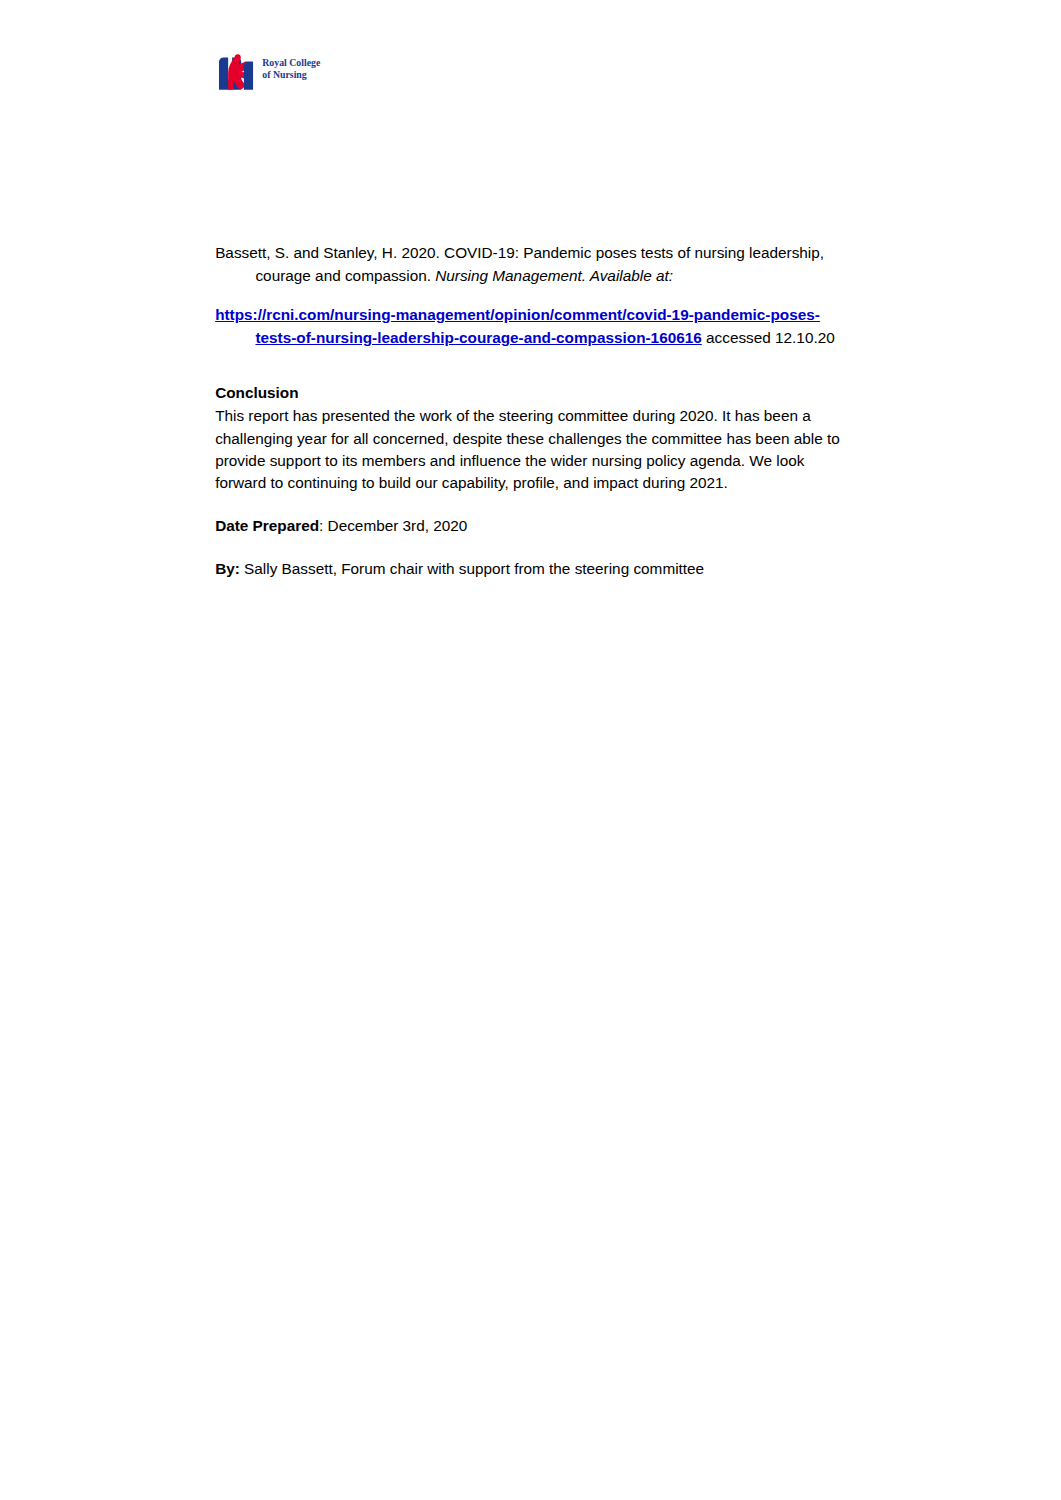Royal College of Nursing
Bassett, S. and Stanley, H. 2020. COVID-19: Pandemic poses tests of nursing leadership, courage and compassion. Nursing Management. Available at:
https://rcni.com/nursing-management/opinion/comment/covid-19-pandemic-poses-tests-of-nursing-leadership-courage-and-compassion-160616 accessed 12.10.20
Conclusion
This report has presented the work of the steering committee during 2020. It has been a challenging year for all concerned, despite these challenges the committee has been able to provide support to its members and influence the wider nursing policy agenda. We look forward to continuing to build our capability, profile, and impact during 2021.
Date Prepared: December 3rd, 2020
By: Sally Bassett, Forum chair with support from the steering committee